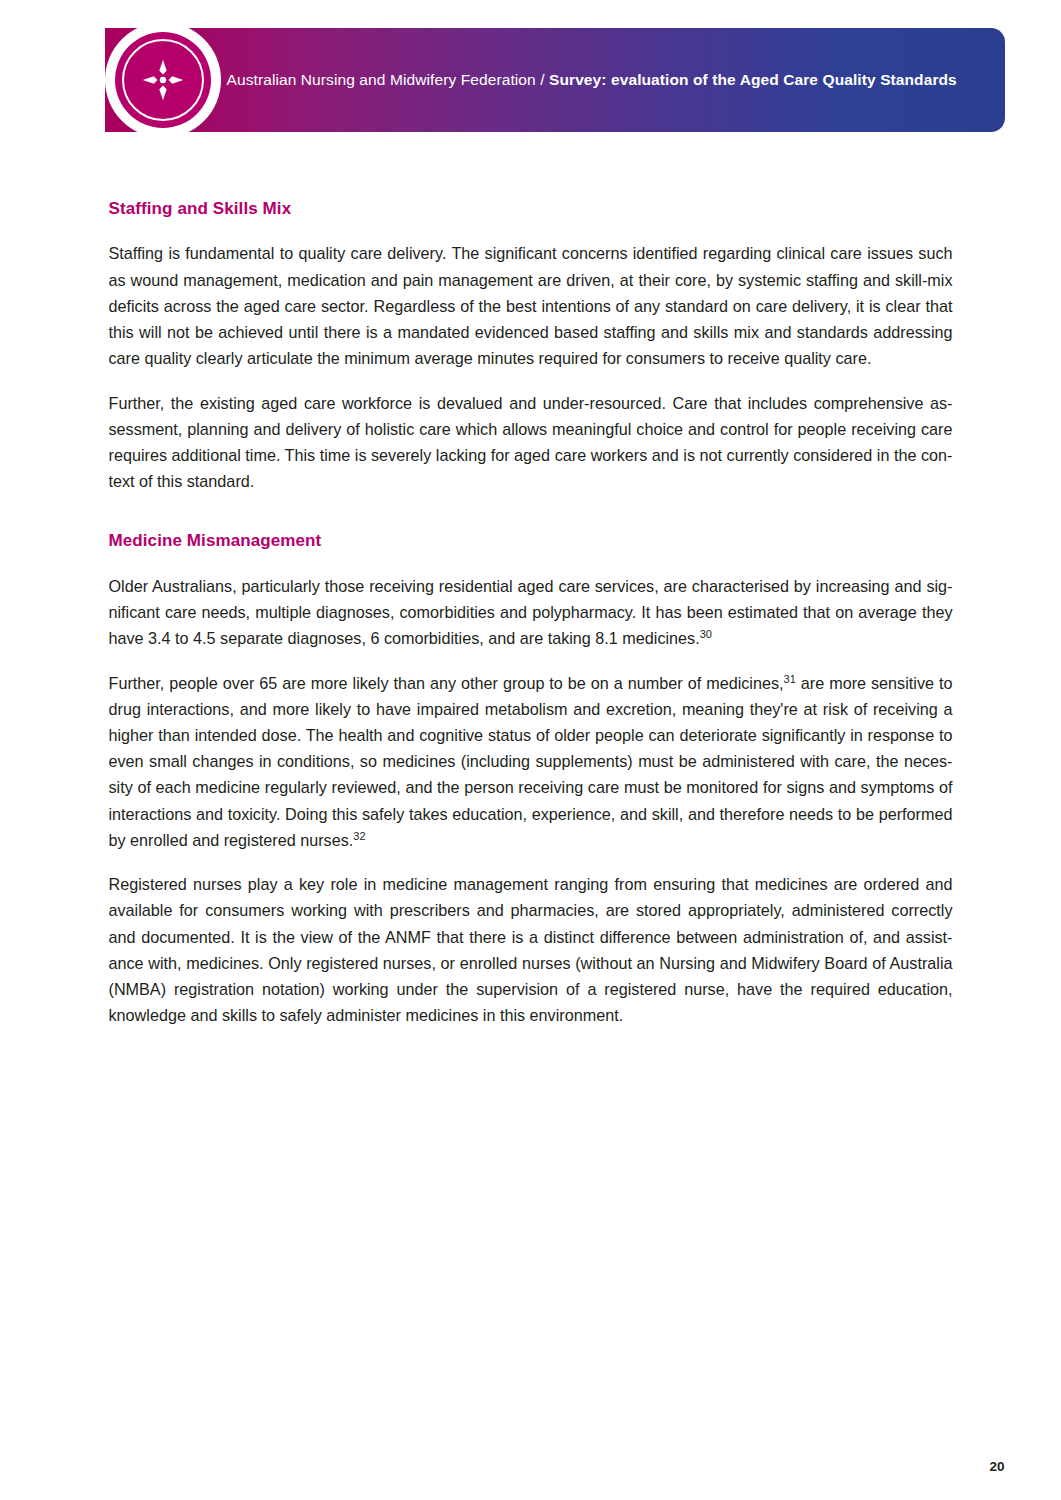Australian Nursing and Midwifery Federation / Survey: evaluation of the Aged Care Quality Standards
Staffing and Skills Mix
Staffing is fundamental to quality care delivery. The significant concerns identified regarding clinical care issues such as wound management, medication and pain management are driven, at their core, by systemic staffing and skill-mix deficits across the aged care sector. Regardless of the best intentions of any standard on care delivery, it is clear that this will not be achieved until there is a mandated evidenced based staffing and skills mix and standards addressing care quality clearly articulate the minimum average minutes required for consumers to receive quality care.
Further, the existing aged care workforce is devalued and under-resourced. Care that includes comprehensive assessment, planning and delivery of holistic care which allows meaningful choice and control for people receiving care requires additional time. This time is severely lacking for aged care workers and is not currently considered in the context of this standard.
Medicine Mismanagement
Older Australians, particularly those receiving residential aged care services, are characterised by increasing and significant care needs, multiple diagnoses, comorbidities and polypharmacy. It has been estimated that on average they have 3.4 to 4.5 separate diagnoses, 6 comorbidities, and are taking 8.1 medicines.30
Further, people over 65 are more likely than any other group to be on a number of medicines,31 are more sensitive to drug interactions, and more likely to have impaired metabolism and excretion, meaning they're at risk of receiving a higher than intended dose. The health and cognitive status of older people can deteriorate significantly in response to even small changes in conditions, so medicines (including supplements) must be administered with care, the necessity of each medicine regularly reviewed, and the person receiving care must be monitored for signs and symptoms of interactions and toxicity. Doing this safely takes education, experience, and skill, and therefore needs to be performed by enrolled and registered nurses.32
Registered nurses play a key role in medicine management ranging from ensuring that medicines are ordered and available for consumers working with prescribers and pharmacies, are stored appropriately, administered correctly and documented. It is the view of the ANMF that there is a distinct difference between administration of, and assistance with, medicines. Only registered nurses, or enrolled nurses (without an Nursing and Midwifery Board of Australia (NMBA) registration notation) working under the supervision of a registered nurse, have the required education, knowledge and skills to safely administer medicines in this environment.
20